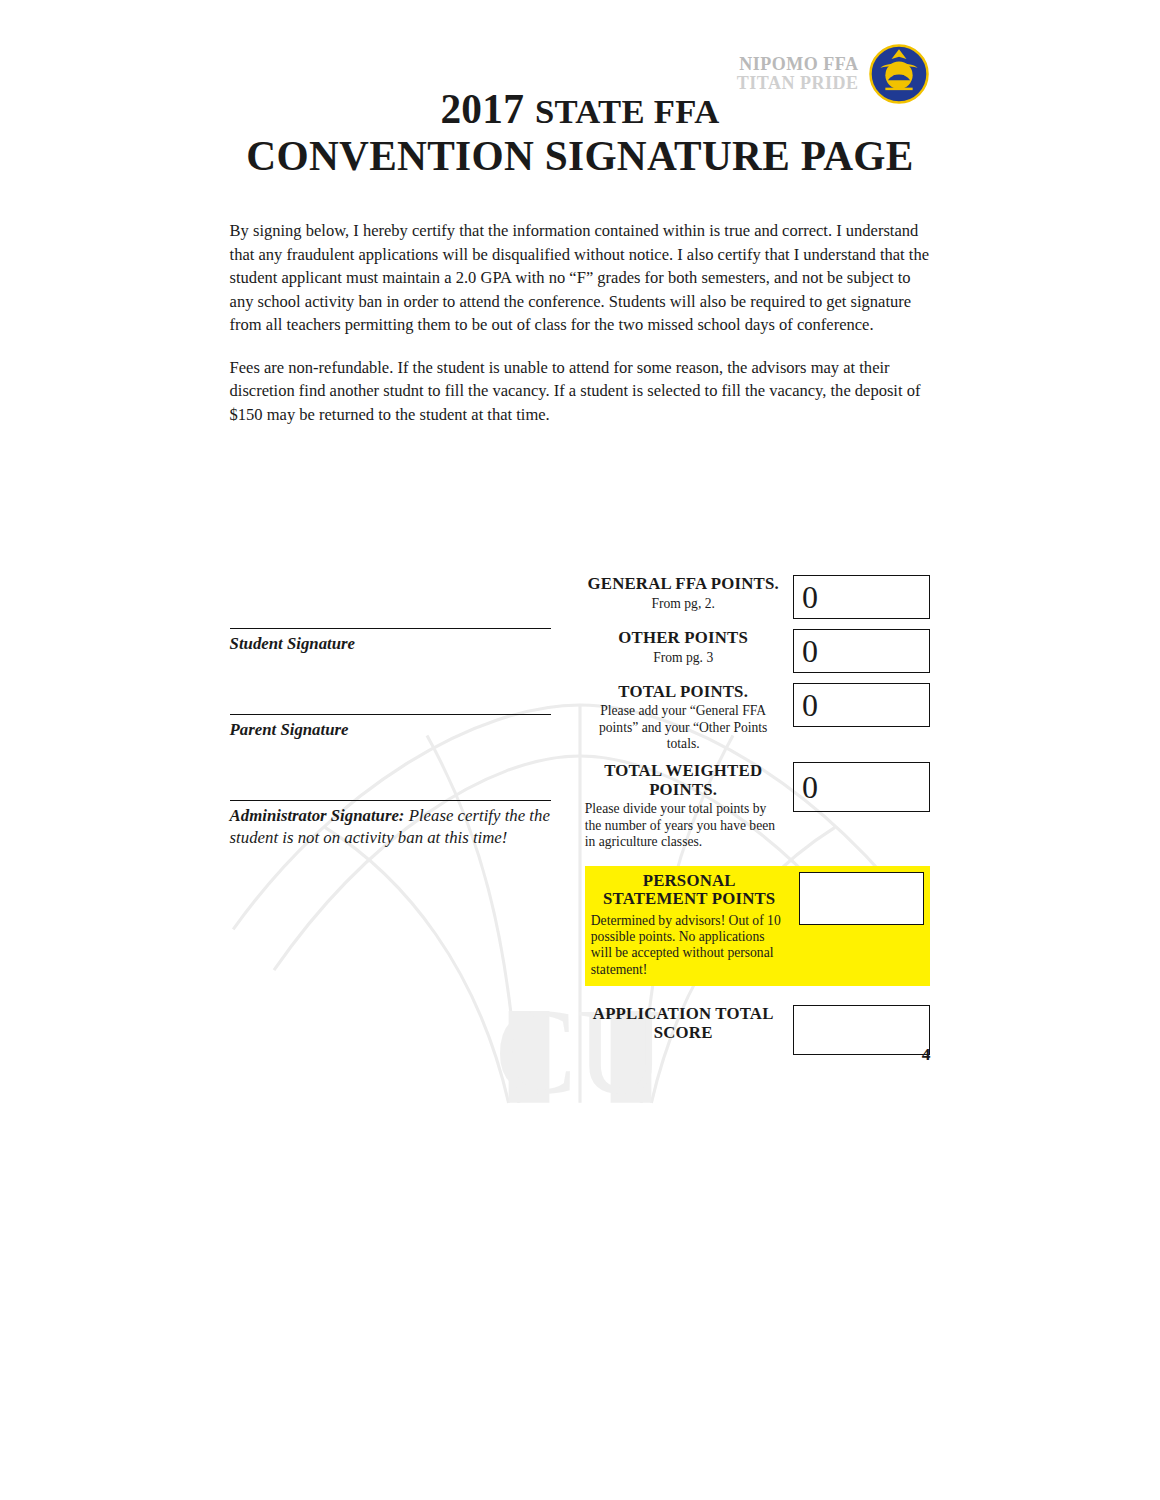NIPOMO FFA
TITAN PRIDE
FFA
2017 STATE FFA
CONVENTION SIGNATURE PAGE
By signing below, I hereby certify that the information contained within is true and correct. I understand that any fraudulent applications will be disqualified without notice. I also certify that I understand that the student applicant must maintain a 2.0 GPA with no “F” grades for both semesters, and not be subject to any school activity ban in order to attend the conference. Students will also be required to get signature from all teachers permitting them to be out of class for the two missed school days of conference.
Fees are non-refundable. If the student is unable to attend for some reason, the advisors may at their discretion find another studnt to fill the vacancy. If a student is selected to fill the vacancy, the deposit of $150 may be returned to the student at that time.
Student Signature
Parent Signature
Administrator Signature: Please certify the the student is not on activity ban at this time!
GENERAL FFA POINTS.
From pg, 2.
0
OTHER POINTS
From pg. 3
0
TOTAL POINTS.
Please add your “General FFA points” and your “Other Points totals.
0
TOTAL WEIGHTED POINTS.
Please divide your total points by the number of years you have been in agriculture classes.
0
PERSONAL STATEMENT POINTS
Determined by advisors! Out of 10 possible points. No applications will be accepted without personal statement!
APPLICATION TOTAL SCORE
4